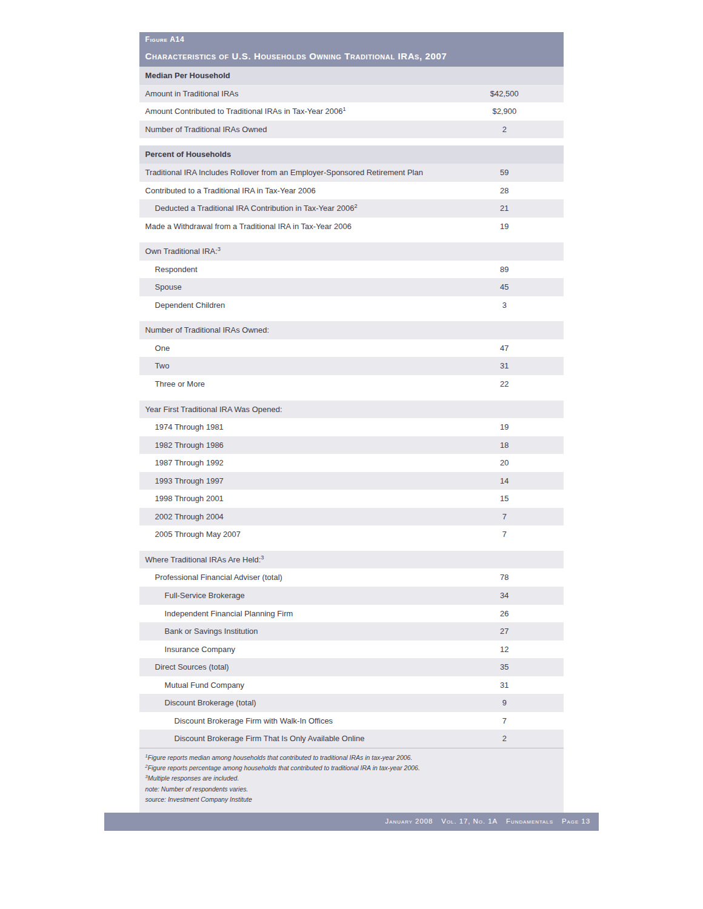| Figure A14 |
| Characteristics of U.S. Households Owning Traditional IRAs, 2007 |
| Median Per Household |
| Amount in Traditional IRAs | $42,500 |
| Amount Contributed to Traditional IRAs in Tax-Year 2006 1 | $2,900 |
| Number of Traditional IRAs Owned | 2 |
| Percent of Households |
| Traditional IRA Includes Rollover from an Employer-Sponsored Retirement Plan | 59 |
| Contributed to a Traditional IRA in Tax-Year 2006 | 28 |
| Deducted a Traditional IRA Contribution in Tax-Year 2006 2 | 21 |
| Made a Withdrawal from a Traditional IRA in Tax-Year 2006 | 19 |
| Own Traditional IRA: 3 | |
| Respondent | 89 |
| Spouse | 45 |
| Dependent Children | 3 |
| Number of Traditional IRAs Owned: | |
| One | 47 |
| Two | 31 |
| Three or More | 22 |
| Year First Traditional IRA Was Opened: | |
| 1974 Through 1981 | 19 |
| 1982 Through 1986 | 18 |
| 1987 Through 1992 | 20 |
| 1993 Through 1997 | 14 |
| 1998 Through 2001 | 15 |
| 2002 Through 2004 | 7 |
| 2005 Through May 2007 | 7 |
| Where Traditional IRAs Are Held: 3 | |
| Professional Financial Adviser (total) | 78 |
| Full-Service Brokerage | 34 |
| Independent Financial Planning Firm | 26 |
| Bank or Savings Institution | 27 |
| Insurance Company | 12 |
| Direct Sources (total) | 35 |
| Mutual Fund Company | 31 |
| Discount Brokerage (total) | 9 |
| Discount Brokerage Firm with Walk-In Offices | 7 |
| Discount Brokerage Firm That Is Only Available Online | 2 |
1Figure reports median among households that contributed to traditional IRAs in tax-year 2006.
2Figure reports percentage among households that contributed to traditional IRA in tax-year 2006.
3Multiple responses are included.
note: Number of respondents varies.
source: Investment Company Institute
January 2008Vol. 17, No. 1A Fundamentals Page 13